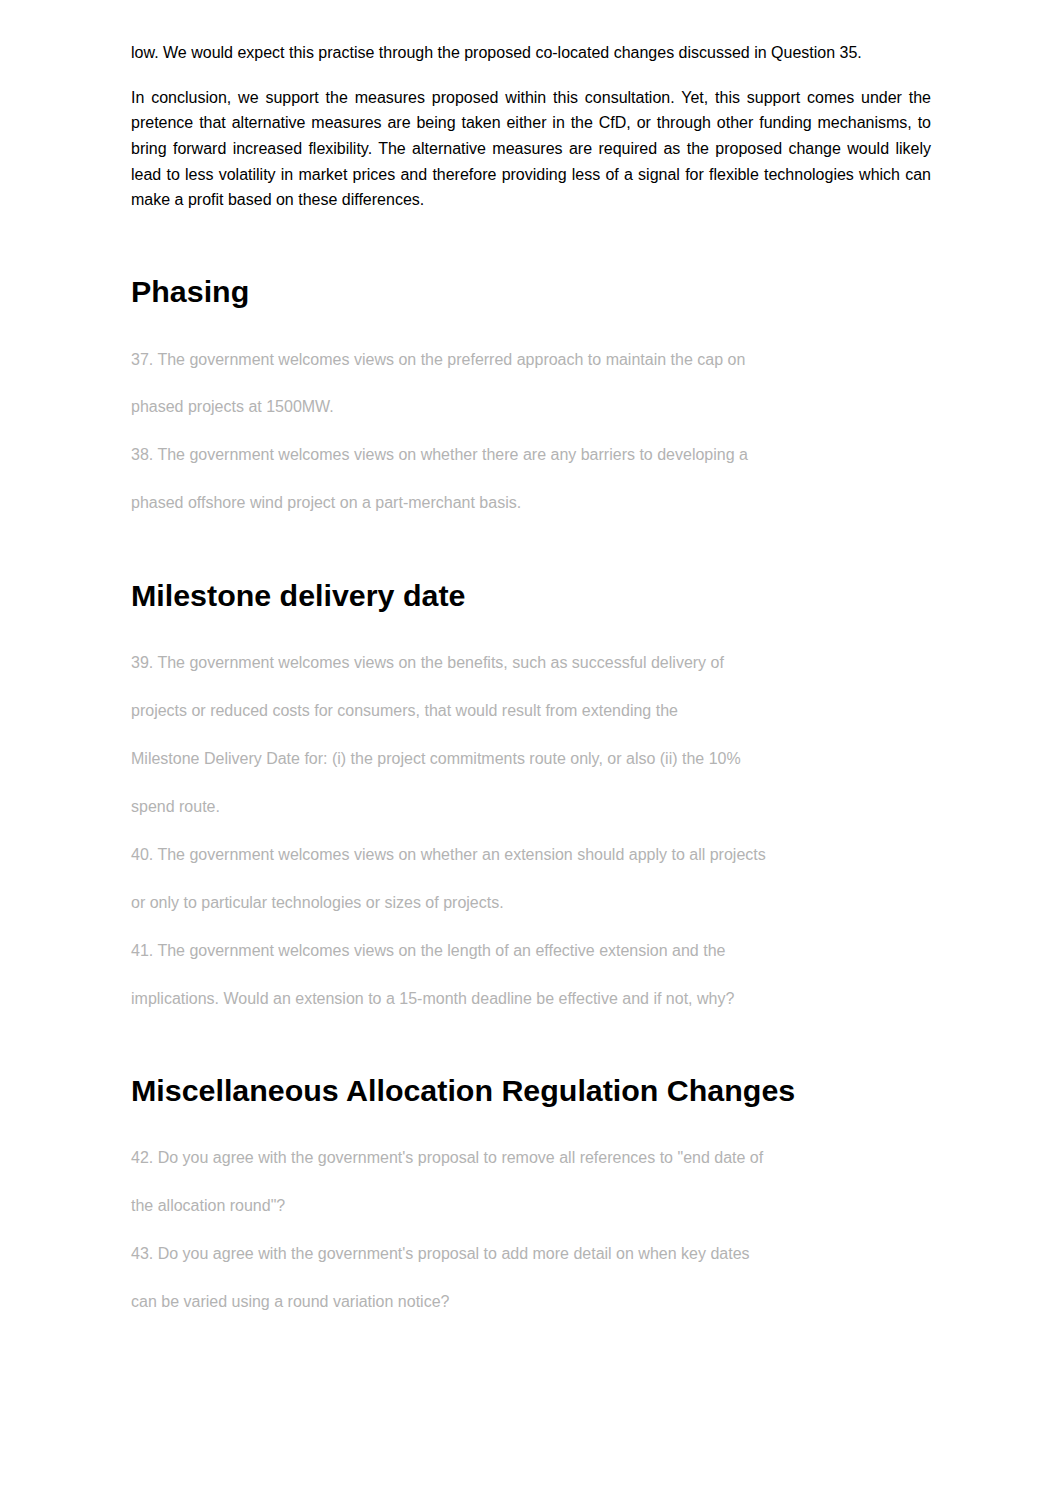low. We would expect this practise through the proposed co-located changes discussed in Question 35.
In conclusion, we support the measures proposed within this consultation. Yet, this support comes under the pretence that alternative measures are being taken either in the CfD, or through other funding mechanisms, to bring forward increased flexibility. The alternative measures are required as the proposed change would likely lead to less volatility in market prices and therefore providing less of a signal for flexible technologies which can make a profit based on these differences.
Phasing
37. The government welcomes views on the preferred approach to maintain the cap on
phased projects at 1500MW.
38. The government welcomes views on whether there are any barriers to developing a
phased offshore wind project on a part-merchant basis.
Milestone delivery date
39. The government welcomes views on the benefits, such as successful delivery of
projects or reduced costs for consumers, that would result from extending the
Milestone Delivery Date for: (i) the project commitments route only, or also (ii) the 10%
spend route.
40. The government welcomes views on whether an extension should apply to all projects
or only to particular technologies or sizes of projects.
41. The government welcomes views on the length of an effective extension and the
implications. Would an extension to a 15-month deadline be effective and if not, why?
Miscellaneous Allocation Regulation Changes
42. Do you agree with the government's proposal to remove all references to "end date of
the allocation round"?
43. Do you agree with the government's proposal to add more detail on when key dates
can be varied using a round variation notice?